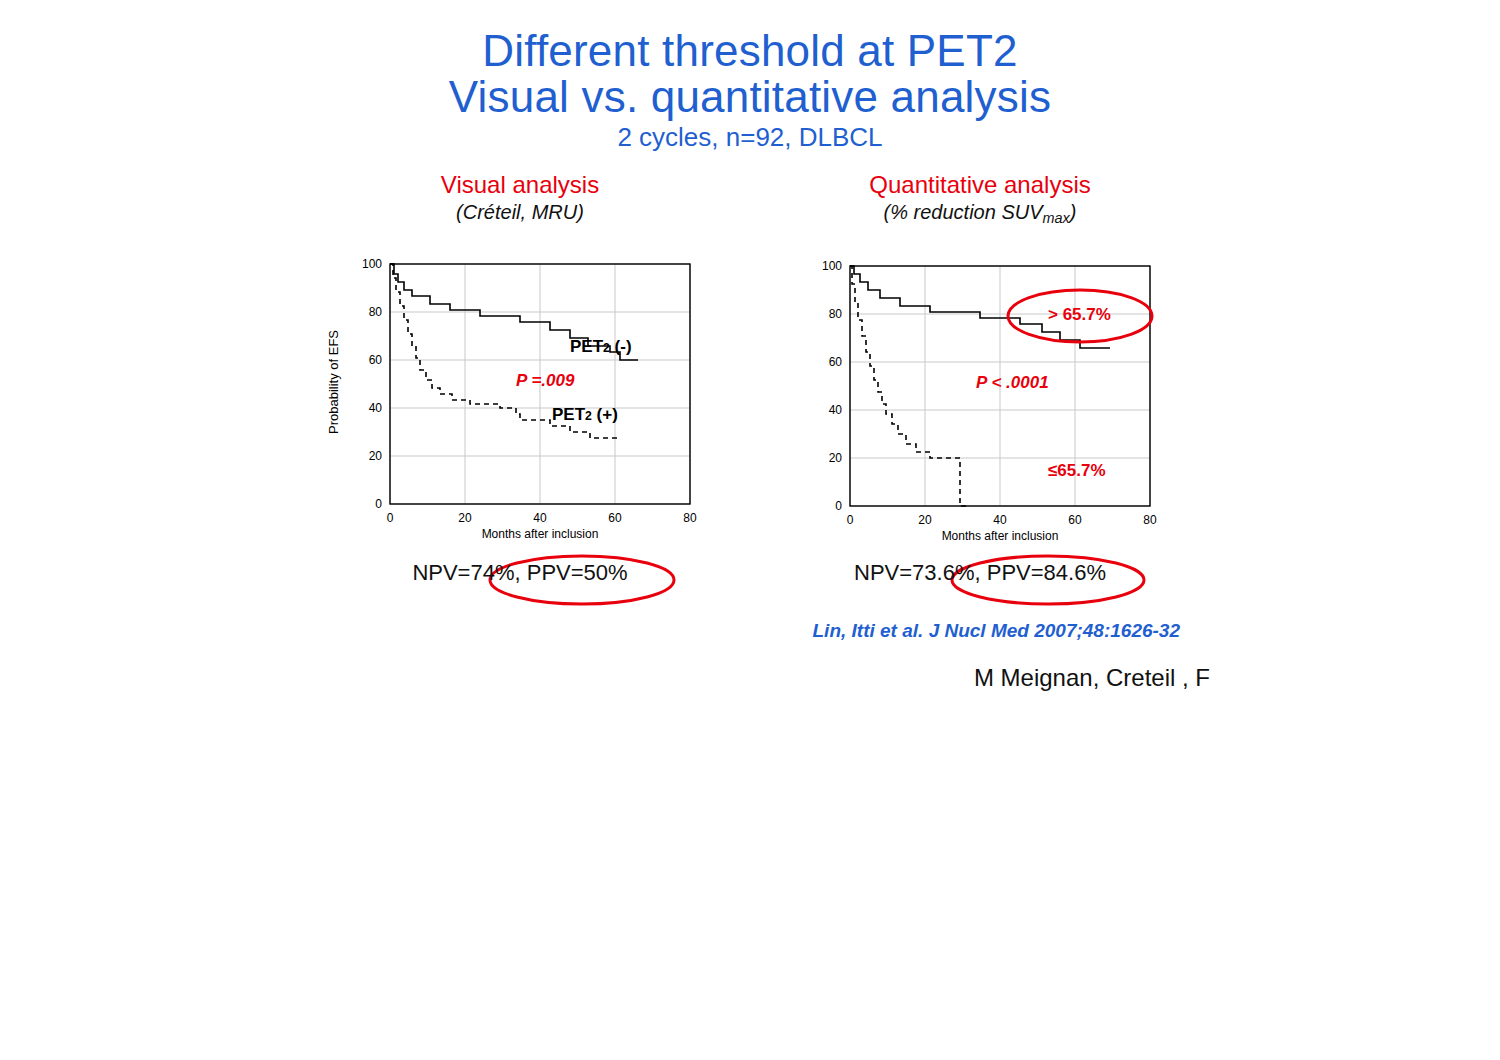Different threshold at PET2
Visual vs. quantitative analysis
2 cycles, n=92, DLBCL
Visual analysis
(Créteil, MRU)
Probability of EFS 0 20 40 60 80 100 0 20 40 60 80 Months after inclusion PET2 (-) P =.009 PET2 (+)
Quantitative analysis
(% reduction SUVmax)
0 20 40 60 80 100 0 20 40 60 80 Months after inclusion > 65.7% P < .0001 ≤65.7%
NPV=74%, PPV=50%
NPV=73.6%, PPV=84.6%
Lin, Itti et al. J Nucl Med 2007;48:1626-32
M Meignan, Creteil , F